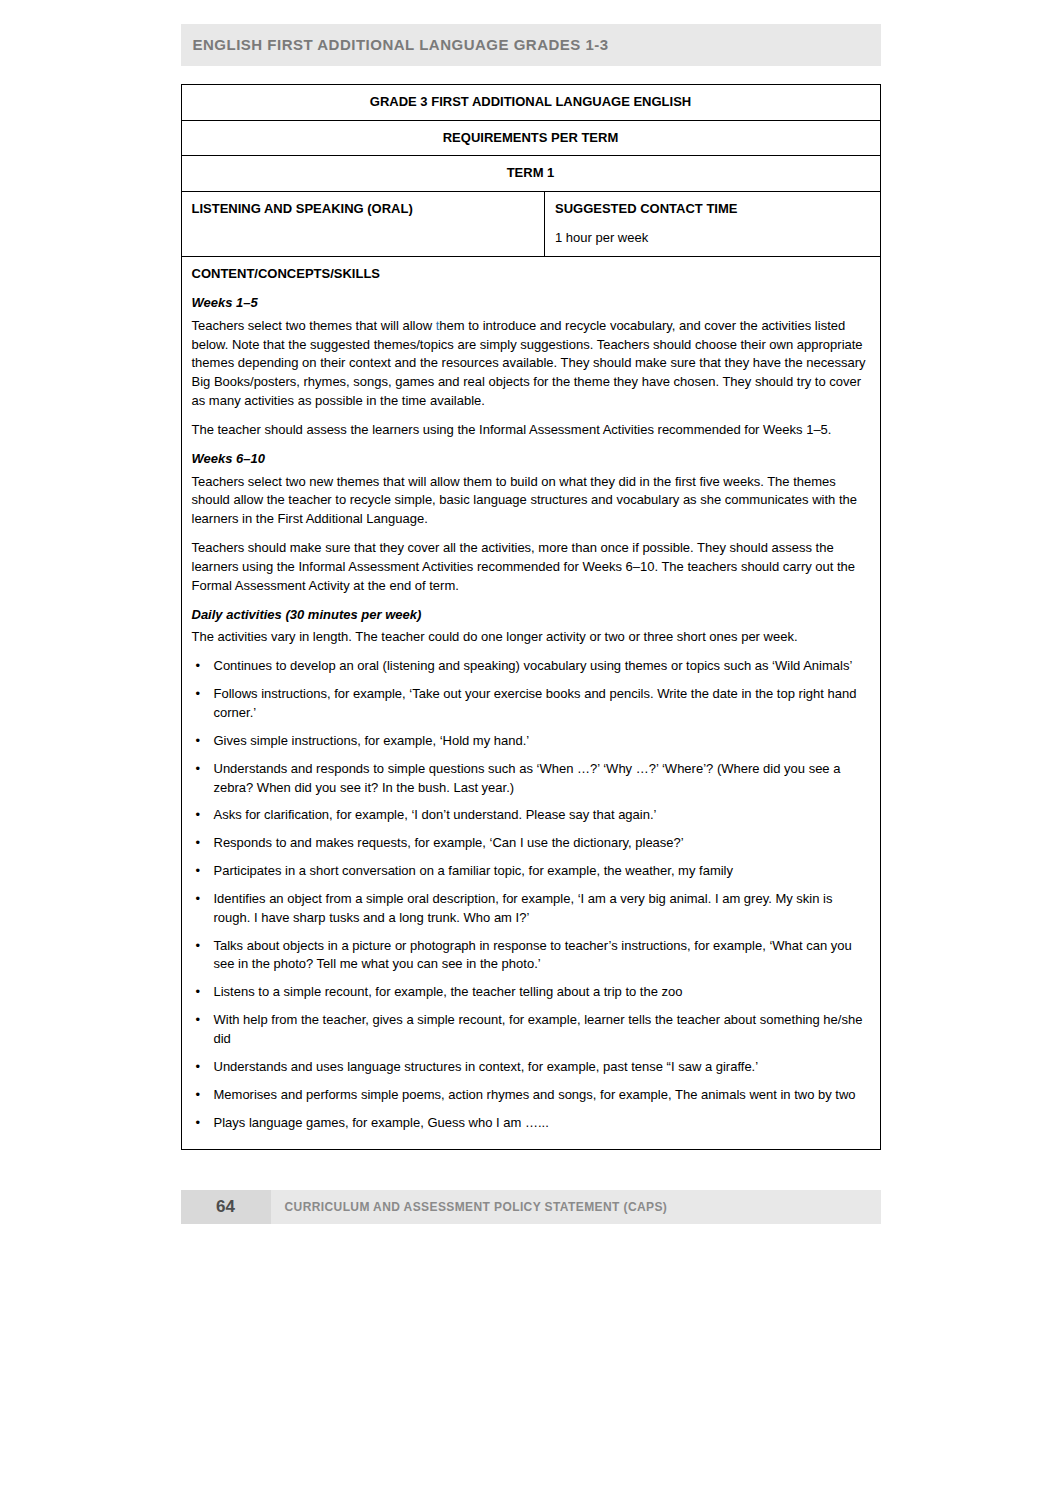ENGLISH FIRST ADDITIONAL LANGUAGE GRADES 1-3
| GRADE 3 FIRST ADDITIONAL LANGUAGE ENGLISH |
| REQUIREMENTS PER TERM |
| TERM 1 |
| LISTENING AND SPEAKING (ORAL) | SUGGESTED CONTACT TIME 1 hour per week |
| CONTENT/CONCEPTS/SKILLS Weeks 1–5 Teachers select two themes that will allow t hem to introduce and recycle vocabulary, and cover the activities listed below. Note that the suggested themes/topics are simply suggestions. Teachers should choose their own appropriate themes depending on their context and the resources available. They should make sure that they have the necessary Big Books/posters, rhymes, songs, games and real objects for the theme they have chosen. They should try to cover as many activities as possible in the time available. The teacher should assess the learners using the Informal Assessment Activities recommended for Weeks 1–5. Weeks 6–10 Teachers select two new themes that will allow them to build on what they did in the first five weeks. The themes should allow the teacher to recycle simple, basic language structures and vocabulary as she communicates with the learners in the First Additional Language. Teachers should make sure that they cover all the activities, more than once if possible. They should assess the learners using the Informal Assessment Activities recommended for Weeks 6–10. The teachers should carry out the Formal Assessment Activity at the end of term. Daily activities (30 minutes per week) The activities vary in length. The teacher could do one longer activity or two or three short ones per week. Continues to develop an oral (listening and speaking) vocabulary using themes or topics such as ‘Wild Animals’ Follows instructions, for example, ‘Take out your exercise books and pencils. Write the date in the top right hand corner.’ Gives simple instructions, for example, ‘Hold my hand.’ Understands and responds to simple questions such as ‘When …?’ ‘Why …?’ ‘Where’? (Where did you see a zebra? When did you see it? In the bush. Last year.) Asks for clarification, for example, ‘I don’t understand. Please say that again.’ Responds to and makes requests, for example, ‘Can I use the dictionary, please?’ Participates in a short conversation on a familiar topic, for example, the weather, my family Identifies an object from a simple oral description, for example, ‘I am a very big animal. I am grey. My skin is rough. I have sharp tusks and a long trunk. Who am I?’ Talks about objects in a picture or photograph in response to teacher’s instructions, for example, ‘What can you see in the photo? Tell me what you can see in the photo.’ Listens to a simple recount, for example, the teacher telling about a trip to the zoo With help from the teacher, gives a simple recount, for example, learner tells the teacher about something he/she did Understands and uses language structures in context, for example, past tense “I saw a giraffe.’ Memorises and performs simple poems, action rhymes and songs, for example, The animals went in two by two Plays language games, for example, Guess who I am …... |
64
CURRICULUM AND ASSESSMENT POLICY STATEMENT (CAPS)